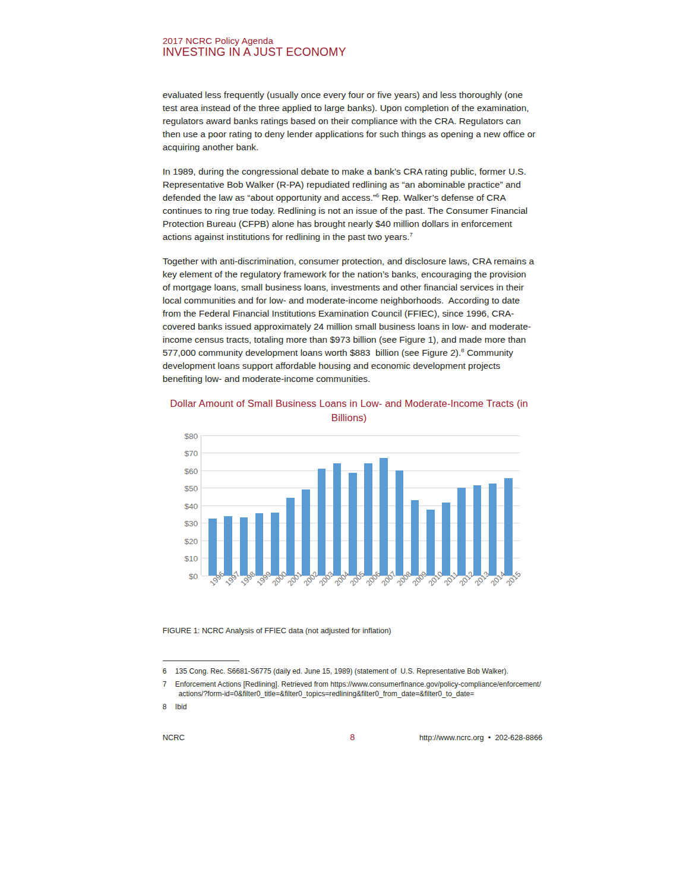2017 NCRC Policy Agenda
Investing in a Just Economy
evaluated less frequently (usually once every four or five years) and less thoroughly (one test area instead of the three applied to large banks). Upon completion of the examination, regulators award banks ratings based on their compliance with the CRA. Regulators can then use a poor rating to deny lender applications for such things as opening a new office or acquiring another bank.
In 1989, during the congressional debate to make a bank’s CRA rating public, former U.S. Representative Bob Walker (R-PA) repudiated redlining as “an abominable practice” and defended the law as “about opportunity and access.”6 Rep. Walker’s defense of CRA continues to ring true today. Redlining is not an issue of the past. The Consumer Financial Protection Bureau (CFPB) alone has brought nearly $40 million dollars in enforcement actions against institutions for redlining in the past two years.7
Together with anti-discrimination, consumer protection, and disclosure laws, CRA remains a key element of the regulatory framework for the nation’s banks, encouraging the provision of mortgage loans, small business loans, investments and other financial services in their local communities and for low- and moderate-income neighborhoods. According to date from the Federal Financial Institutions Examination Council (FFIEC), since 1996, CRA-covered banks issued approximately 24 million small business loans in low- and moderate-income census tracts, totaling more than $973 billion (see Figure 1), and made more than 577,000 community development loans worth $883 billion (see Figure 2).8 Community development loans support affordable housing and economic development projects benefiting low- and moderate-income communities.
Dollar Amount of Small Business Loans in Low- and Moderate-Income Tracts (in Billions)
$80
$70
$60
$50
$40
$30
$20
$10
$0
1996
1997
1998
1999
2000
2001
2002
2003
2004
2005
2006
2007
2008
2009
2010
2011
2012
2013
2014
2015
FIGURE 1: NCRC Analysis of FFIEC data (not adjusted for inflation)
6
135 Cong. Rec. S6681-S6775 (daily ed. June 15, 1989) (statement of U.S. Representative Bob Walker).
7
Enforcement Actions [Redlining]. Retrieved from https://www.consumerfinance.gov/policy-compliance/enforcement/ actions/?form-id=0&filter0_title=&filter0_topics=redlining&filter0_from_date=&filter0_to_date=
8
Ibid
NCRC
8
http://www.ncrc.org • 202-628-8866